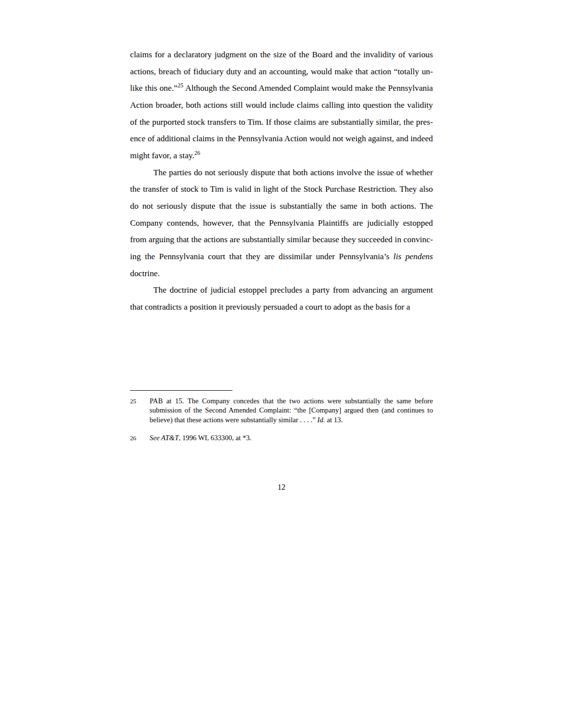claims for a declaratory judgment on the size of the Board and the invalidity of various actions, breach of fiduciary duty and an accounting, would make that action “totally unlike this one.”25 Although the Second Amended Complaint would make the Pennsylvania Action broader, both actions still would include claims calling into question the validity of the purported stock transfers to Tim. If those claims are substantially similar, the presence of additional claims in the Pennsylvania Action would not weigh against, and indeed might favor, a stay.26
The parties do not seriously dispute that both actions involve the issue of whether the transfer of stock to Tim is valid in light of the Stock Purchase Restriction. They also do not seriously dispute that the issue is substantially the same in both actions. The Company contends, however, that the Pennsylvania Plaintiffs are judicially estopped from arguing that the actions are substantially similar because they succeeded in convincing the Pennsylvania court that they are dissimilar under Pennsylvania’s lis pendens doctrine.
The doctrine of judicial estoppel precludes a party from advancing an argument that contradicts a position it previously persuaded a court to adopt as the basis for a
25
PAB at 15. The Company concedes that the two actions were substantially the same before submission of the Second Amended Complaint: “the [Company] argued then (and continues to believe) that these actions were substantially similar . . . .” Id. at 13.
26
See AT&T, 1996 WL 633300, at *3.
12